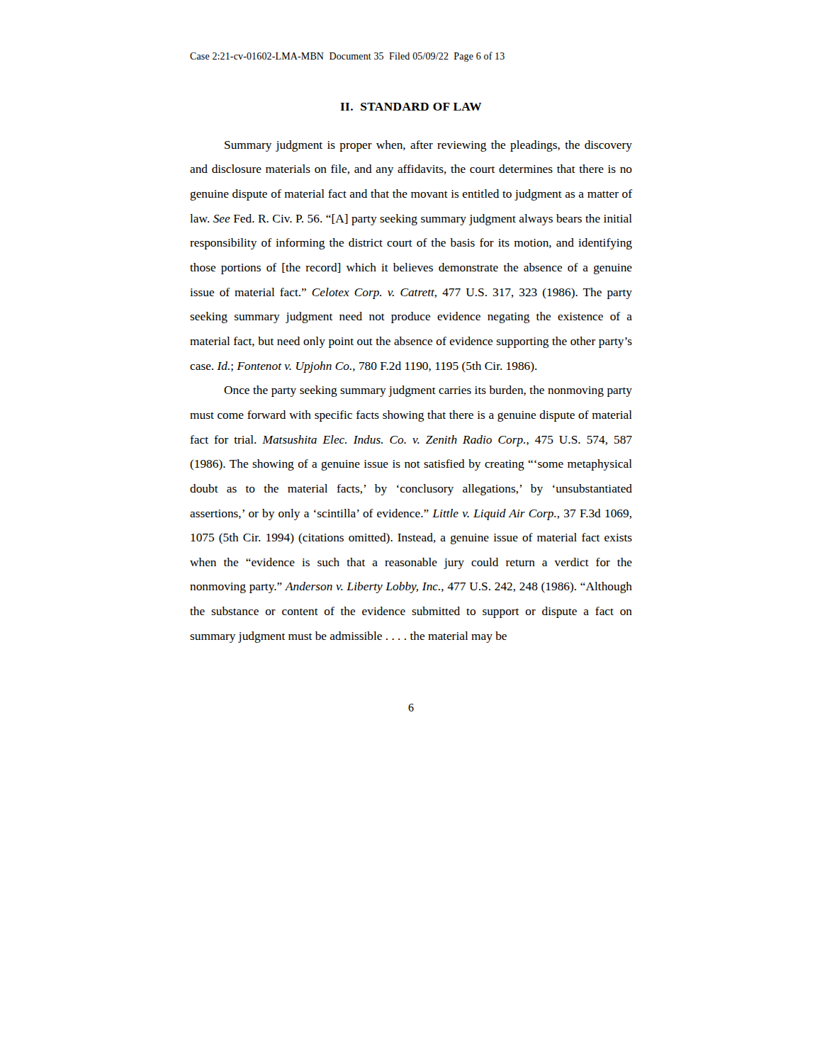Case 2:21-cv-01602-LMA-MBN Document 35 Filed 05/09/22 Page 6 of 13
II. STANDARD OF LAW
Summary judgment is proper when, after reviewing the pleadings, the discovery and disclosure materials on file, and any affidavits, the court determines that there is no genuine dispute of material fact and that the movant is entitled to judgment as a matter of law. See Fed. R. Civ. P. 56. “[A] party seeking summary judgment always bears the initial responsibility of informing the district court of the basis for its motion, and identifying those portions of [the record] which it believes demonstrate the absence of a genuine issue of material fact.” Celotex Corp. v. Catrett, 477 U.S. 317, 323 (1986). The party seeking summary judgment need not produce evidence negating the existence of a material fact, but need only point out the absence of evidence supporting the other party’s case. Id.; Fontenot v. Upjohn Co., 780 F.2d 1190, 1195 (5th Cir. 1986).
Once the party seeking summary judgment carries its burden, the nonmoving party must come forward with specific facts showing that there is a genuine dispute of material fact for trial. Matsushita Elec. Indus. Co. v. Zenith Radio Corp., 475 U.S. 574, 587 (1986). The showing of a genuine issue is not satisfied by creating “‘some metaphysical doubt as to the material facts,’ by ‘conclusory allegations,’ by ‘unsubstantiated assertions,’ or by only a ‘scintilla’ of evidence.” Little v. Liquid Air Corp., 37 F.3d 1069, 1075 (5th Cir. 1994) (citations omitted). Instead, a genuine issue of material fact exists when the “evidence is such that a reasonable jury could return a verdict for the nonmoving party.” Anderson v. Liberty Lobby, Inc., 477 U.S. 242, 248 (1986). “Although the substance or content of the evidence submitted to support or dispute a fact on summary judgment must be admissible . . . . the material may be
6